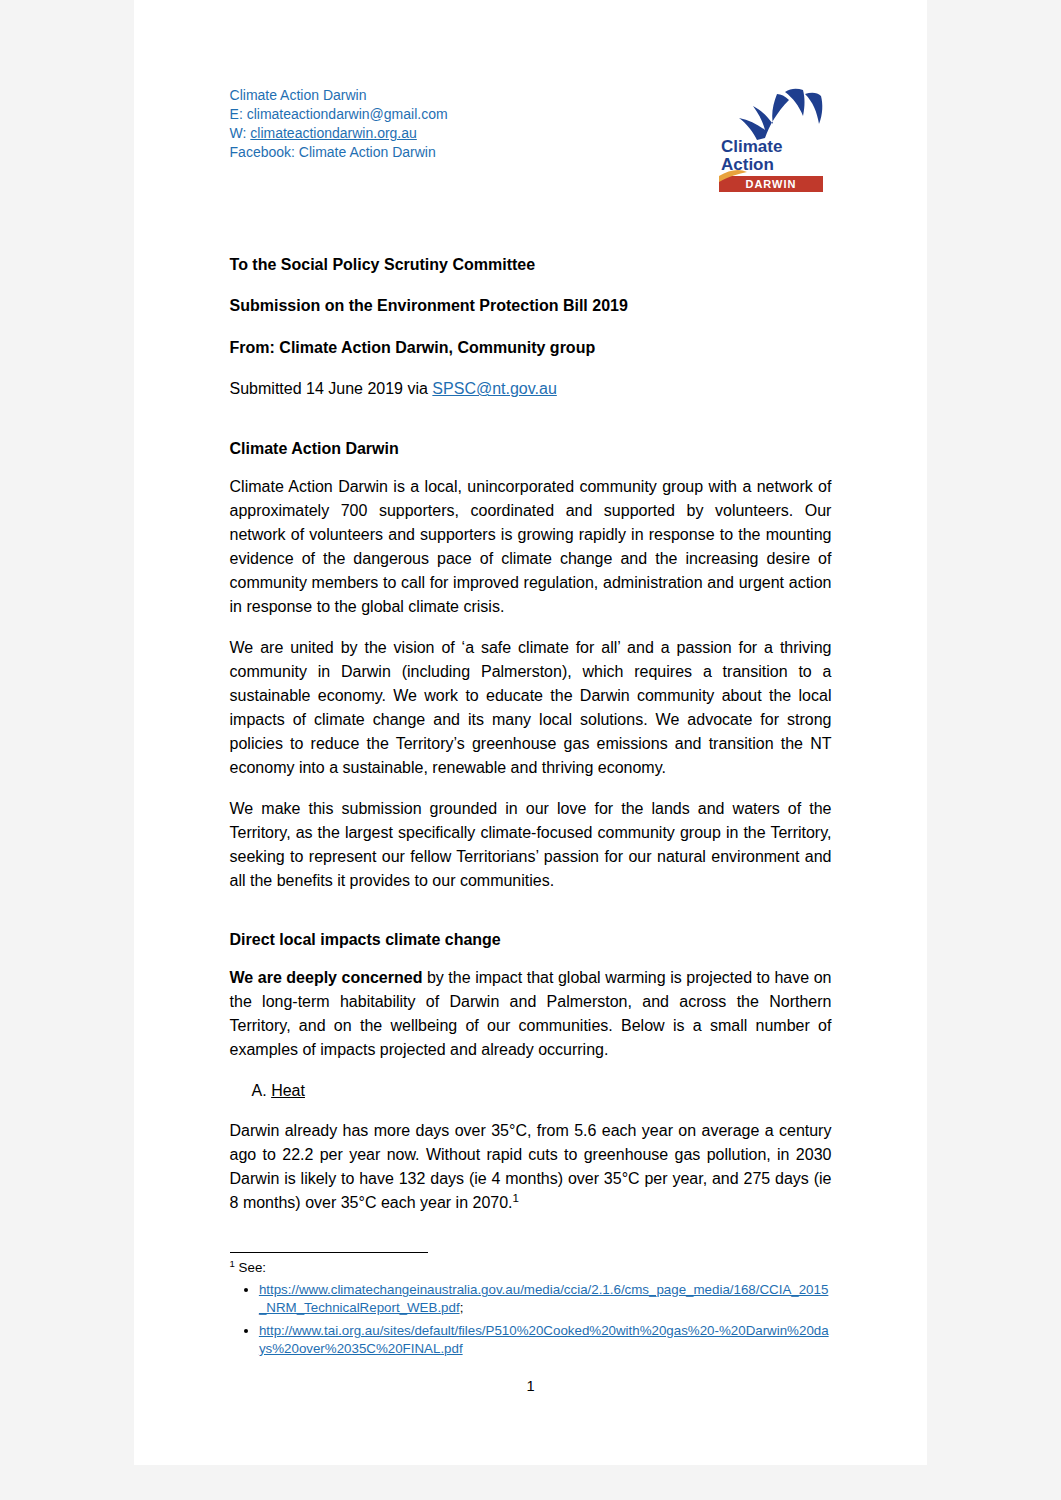Climate Action Darwin
E: climateactiondarwin@gmail.com
W: climateactiondarwin.org.au
Facebook: Climate Action Darwin
Climate Action DARWIN
To the Social Policy Scrutiny Committee
Submission on the Environment Protection Bill 2019
From: Climate Action Darwin, Community group
Submitted 14 June 2019 via SPSC@nt.gov.au
Climate Action Darwin
Climate Action Darwin is a local, unincorporated community group with a network of approximately 700 supporters, coordinated and supported by volunteers. Our network of volunteers and supporters is growing rapidly in response to the mounting evidence of the dangerous pace of climate change and the increasing desire of community members to call for improved regulation, administration and urgent action in response to the global climate crisis.
We are united by the vision of ‘a safe climate for all’ and a passion for a thriving community in Darwin (including Palmerston), which requires a transition to a sustainable economy. We work to educate the Darwin community about the local impacts of climate change and its many local solutions. We advocate for strong policies to reduce the Territory’s greenhouse gas emissions and transition the NT economy into a sustainable, renewable and thriving economy.
We make this submission grounded in our love for the lands and waters of the Territory, as the largest specifically climate-focused community group in the Territory, seeking to represent our fellow Territorians’ passion for our natural environment and all the benefits it provides to our communities.
Direct local impacts climate change
We are deeply concerned by the impact that global warming is projected to have on the long-term habitability of Darwin and Palmerston, and across the Northern Territory, and on the wellbeing of our communities. Below is a small number of examples of impacts projected and already occurring.
Heat
Darwin already has more days over 35°C, from 5.6 each year on average a century ago to 22.2 per year now. Without rapid cuts to greenhouse gas pollution, in 2030 Darwin is likely to have 132 days (ie 4 months) over 35°C per year, and 275 days (ie 8 months) over 35°C each year in 2070.1
1 See:
https://www.climatechangeinaustralia.gov.au/media/ccia/2.1.6/cms_page_media/168/CCIA_2015_NRM_TechnicalReport_WEB.pdf;
http://www.tai.org.au/sites/default/files/P510%20Cooked%20with%20gas%20-%20Darwin%20days%20over%2035C%20FINAL.pdf
1